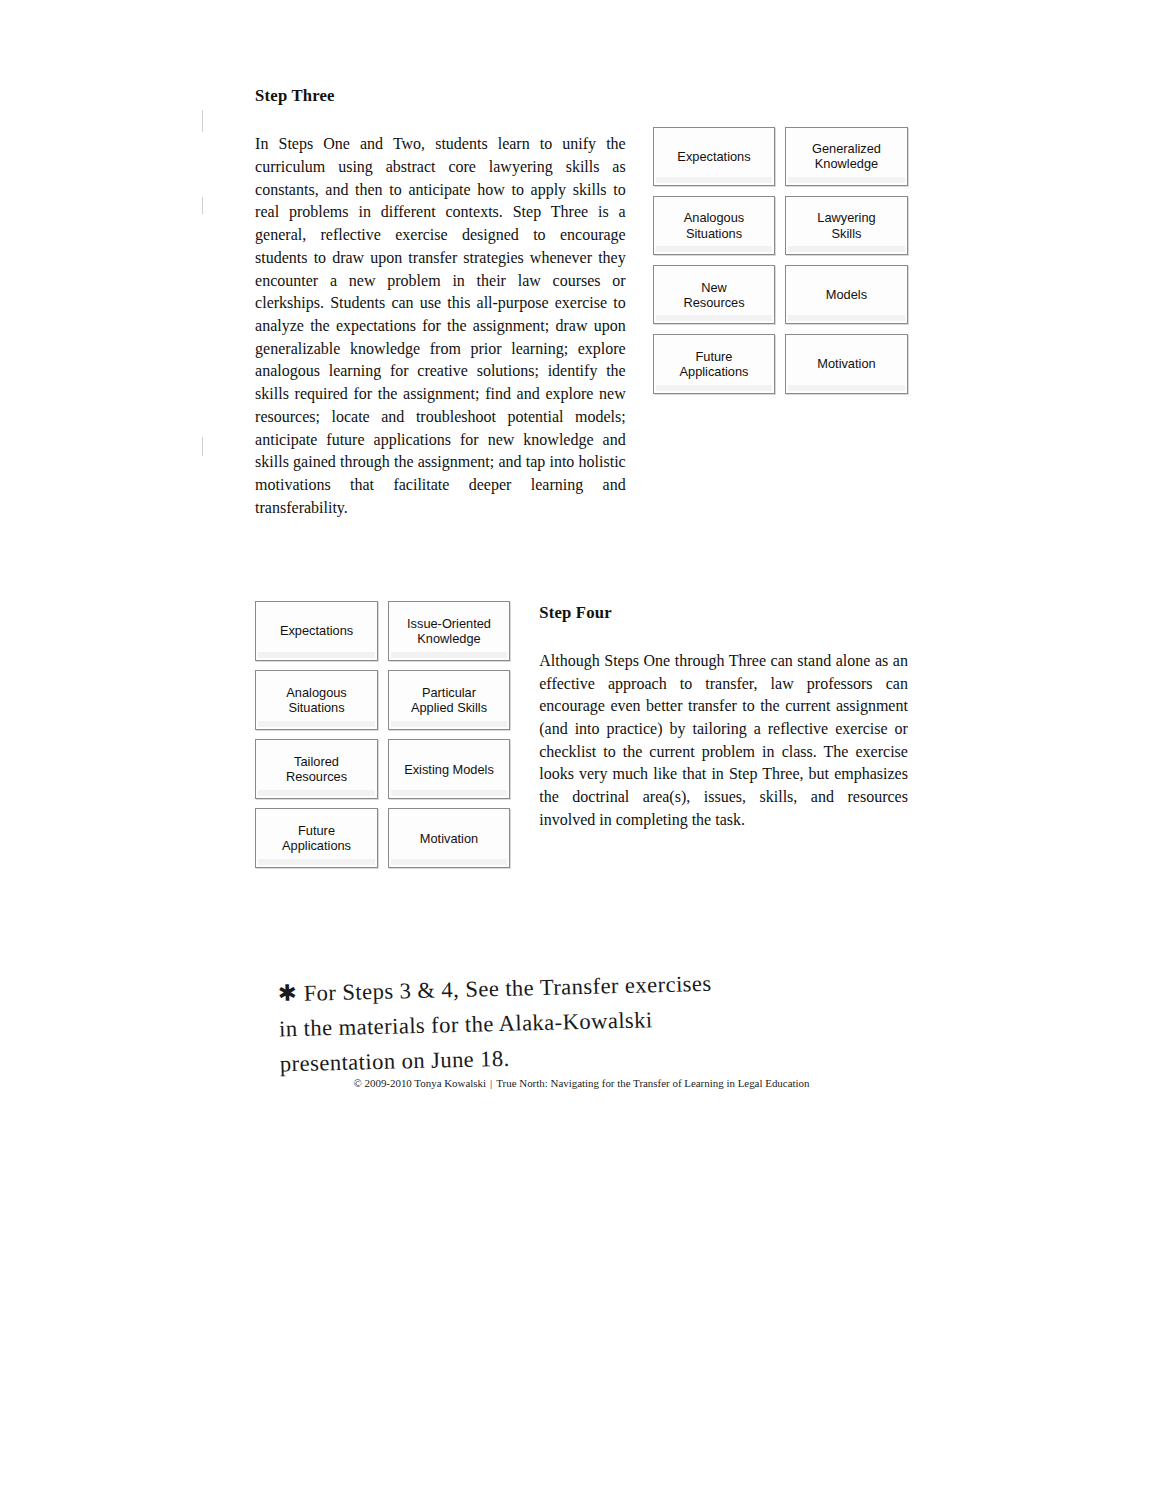Step Three
In Steps One and Two, students learn to unify the curriculum using abstract core lawyering skills as constants, and then to anticipate how to apply skills to real problems in different contexts. Step Three is a general, reflective exercise designed to encourage students to draw upon transfer strategies whenever they encounter a new problem in their law courses or clerkships. Students can use this all-purpose exercise to analyze the expectations for the assignment; draw upon generalizable knowledge from prior learning; explore analogous learning for creative solutions; identify the skills required for the assignment; find and explore new resources; locate and troubleshoot potential models; anticipate future applications for new knowledge and skills gained through the assignment; and tap into holistic motivations that facilitate deeper learning and transferability.
Expectations
Generalized
Knowledge
Analogous
Situations
Lawyering
Skills
New
Resources
Models
Future
Applications
Motivation
Expectations
Issue-Oriented
Knowledge
Analogous
Situations
Particular
Applied Skills
Tailored
Resources
Existing Models
Future
Applications
Motivation
Step Four
Although Steps One through Three can stand alone as an effective approach to transfer, law professors can encourage even better transfer to the current assignment (and into practice) by tailoring a reflective exercise or checklist to the current problem in class. The exercise looks very much like that in Step Three, but emphasizes the doctrinal area(s), issues, skills, and resources involved in completing the task.
✱ For Steps 3 & 4, See the Transfer exercises
in the materials for the Alaka-Kowalski
presentation on June 18.
© 2009-2010 Tonya Kowalski|True North: Navigating for the Transfer of Learning in Legal Education